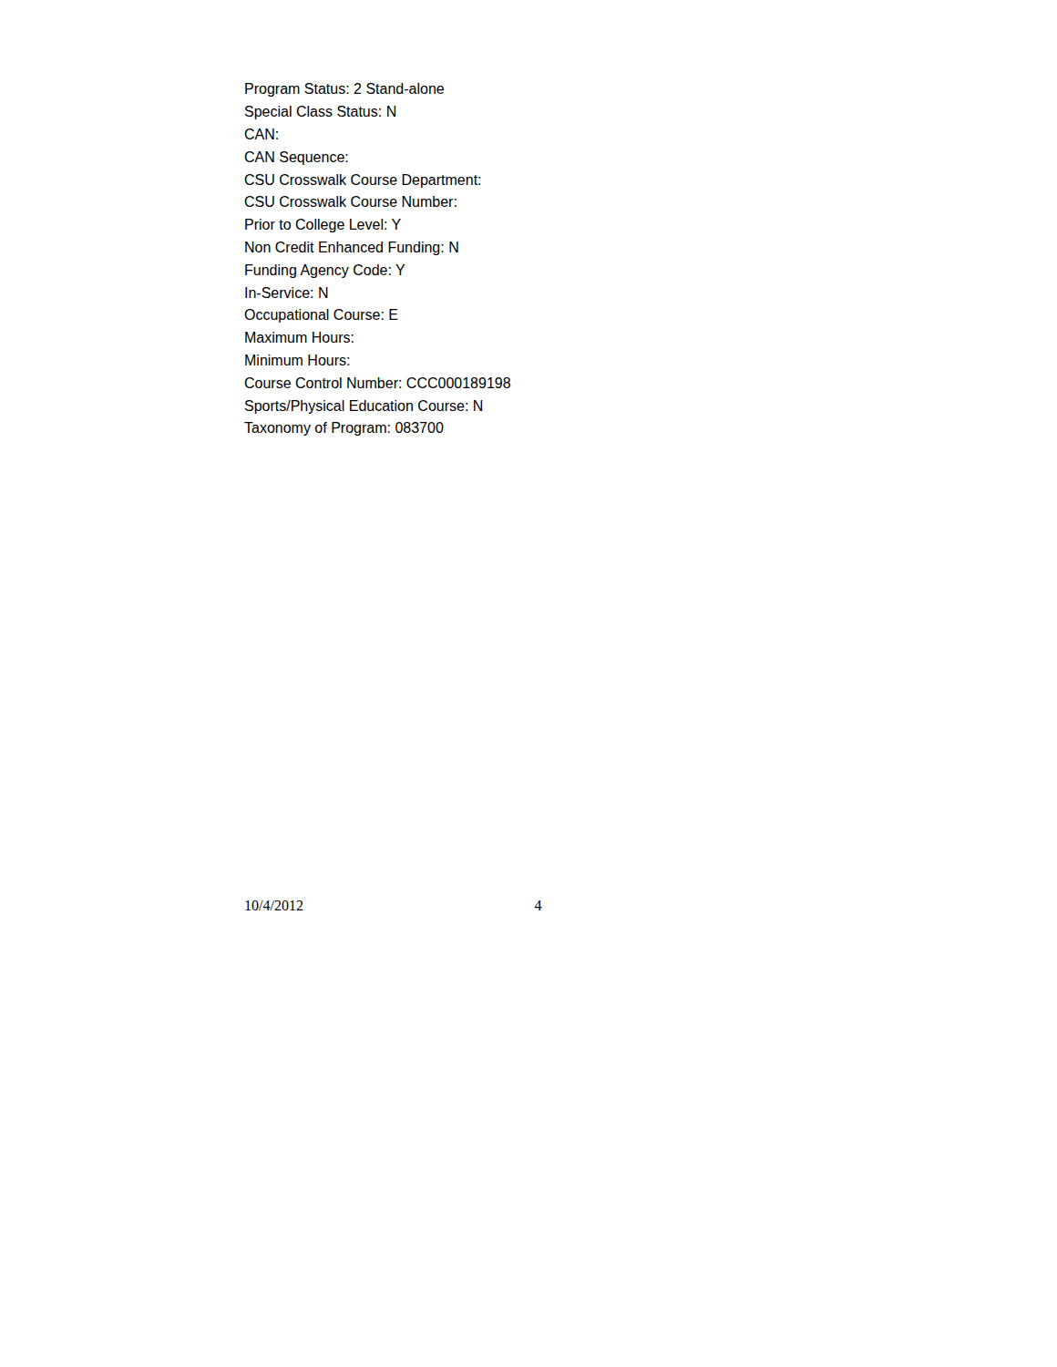Program Status: 2 Stand-alone
Special Class Status: N
CAN:
CAN Sequence:
CSU Crosswalk Course Department:
CSU Crosswalk Course Number:
Prior to College Level: Y
Non Credit Enhanced Funding: N
Funding Agency Code: Y
In-Service: N
Occupational Course: E
Maximum Hours:
Minimum Hours:
Course Control Number: CCC000189198
Sports/Physical Education Course: N
Taxonomy of Program: 083700
10/4/2012 4